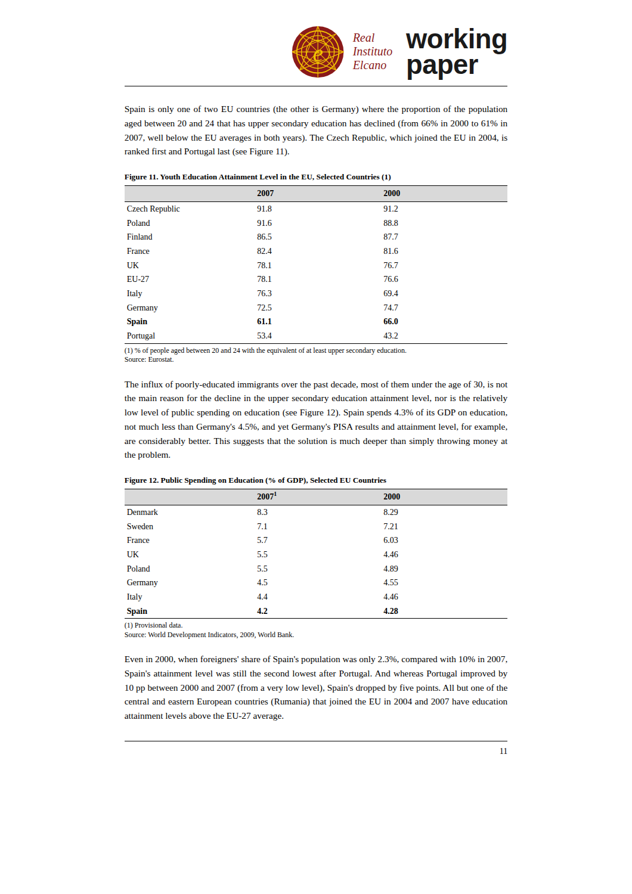e
Real Instituto Elcano
working paper
Spain is only one of two EU countries (the other is Germany) where the proportion of the population aged between 20 and 24 that has upper secondary education has declined (from 66% in 2000 to 61% in 2007, well below the EU averages in both years). The Czech Republic, which joined the EU in 2004, is ranked first and Portugal last (see Figure 11).
Figure 11. Youth Education Attainment Level in the EU, Selected Countries (1)
| | 2007 | 2000 |
| --- | --- | --- |
| Czech Republic | 91.8 | 91.2 |
| Poland | 91.6 | 88.8 |
| Finland | 86.5 | 87.7 |
| France | 82.4 | 81.6 |
| UK | 78.1 | 76.7 |
| EU-27 | 78.1 | 76.6 |
| Italy | 76.3 | 69.4 |
| Germany | 72.5 | 74.7 |
| Spain | 61.1 | 66.0 |
| Portugal | 53.4 | 43.2 |
(1) % of people aged between 20 and 24 with the equivalent of at least upper secondary education.
Source: Eurostat.
The influx of poorly-educated immigrants over the past decade, most of them under the age of 30, is not the main reason for the decline in the upper secondary education attainment level, nor is the relatively low level of public spending on education (see Figure 12). Spain spends 4.3% of its GDP on education, not much less than Germany's 4.5%, and yet Germany's PISA results and attainment level, for example, are considerably better. This suggests that the solution is much deeper than simply throwing money at the problem.
Figure 12. Public Spending on Education (% of GDP), Selected EU Countries
| | 2007 1 | 2000 |
| --- | --- | --- |
| Denmark | 8.3 | 8.29 |
| Sweden | 7.1 | 7.21 |
| France | 5.7 | 6.03 |
| UK | 5.5 | 4.46 |
| Poland | 5.5 | 4.89 |
| Germany | 4.5 | 4.55 |
| Italy | 4.4 | 4.46 |
| Spain | 4.2 | 4.28 |
(1) Provisional data.
Source: World Development Indicators, 2009, World Bank.
Even in 2000, when foreigners' share of Spain's population was only 2.3%, compared with 10% in 2007, Spain's attainment level was still the second lowest after Portugal. And whereas Portugal improved by 10 pp between 2000 and 2007 (from a very low level), Spain's dropped by five points. All but one of the central and eastern European countries (Rumania) that joined the EU in 2004 and 2007 have education attainment levels above the EU-27 average.
11